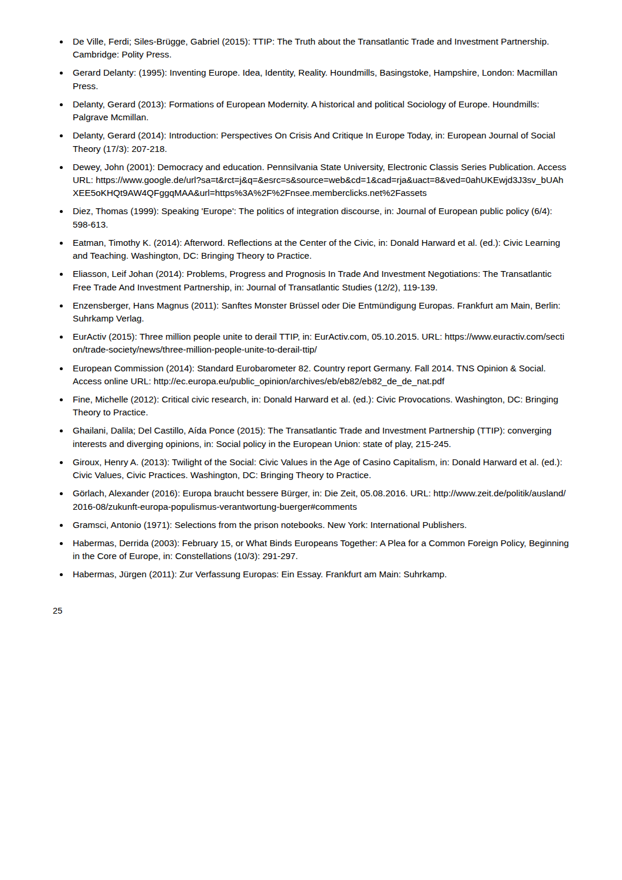De Ville, Ferdi; Siles-Brügge, Gabriel (2015): TTIP: The Truth about the Transatlantic Trade and Investment Partnership. Cambridge: Polity Press.
Gerard Delanty: (1995): Inventing Europe. Idea, Identity, Reality. Houndmills, Basingstoke, Hampshire, London: Macmillan Press.
Delanty, Gerard (2013): Formations of European Modernity. A historical and political Sociology of Europe. Houndmills: Palgrave Mcmillan.
Delanty, Gerard (2014): Introduction: Perspectives On Crisis And Critique In Europe Today, in: European Journal of Social Theory (17/3): 207-218.
Dewey, John (2001): Democracy and education. Pennsilvania State University, Electronic Classis Series Publication. Access URL: https://www.google.de/url?sa=t&rct=j&q=&esrc=s&source=web&cd=1&cad=rja&uact=8&ved=0ahUKEwjd3J3sv_bUAhXEE5oKHQt9AW4QFggqMAA&url=https%3A%2F%2Fnsee.memberclicks.net%2Fassets
Diez, Thomas (1999): Speaking 'Europe': The politics of integration discourse, in: Journal of European public policy (6/4): 598-613.
Eatman, Timothy K. (2014): Afterword. Reflections at the Center of the Civic, in: Donald Harward et al. (ed.): Civic Learning and Teaching. Washington, DC: Bringing Theory to Practice.
Eliasson, Leif Johan (2014): Problems, Progress and Prognosis In Trade And Investment Negotiations: The Transatlantic Free Trade And Investment Partnership, in: Journal of Transatlantic Studies (12/2), 119-139.
Enzensberger, Hans Magnus (2011): Sanftes Monster Brüssel oder Die Entmündigung Europas. Frankfurt am Main, Berlin: Suhrkamp Verlag.
EurActiv (2015): Three million people unite to derail TTIP, in: EurActiv.com, 05.10.2015. URL: https://www.euractiv.com/section/trade-society/news/three-million-people-unite-to-derail-ttip/
European Commission (2014): Standard Eurobarometer 82. Country report Germany. Fall 2014. TNS Opinion & Social. Access online URL: http://ec.europa.eu/public_opinion/archives/eb/eb82/eb82_de_de_nat.pdf
Fine, Michelle (2012): Critical civic research, in: Donald Harward et al. (ed.): Civic Provocations. Washington, DC: Bringing Theory to Practice.
Ghailani, Dalila; Del Castillo, Aída Ponce (2015): The Transatlantic Trade and Investment Partnership (TTIP): converging interests and diverging opinions, in: Social policy in the European Union: state of play, 215-245.
Giroux, Henry A. (2013): Twilight of the Social: Civic Values in the Age of Casino Capitalism, in: Donald Harward et al. (ed.): Civic Values, Civic Practices. Washington, DC: Bringing Theory to Practice.
Görlach, Alexander (2016): Europa braucht bessere Bürger, in: Die Zeit, 05.08.2016. URL: http://www.zeit.de/politik/ausland/2016-08/zukunft-europa-populismus-verantwortung-buerger#comments
Gramsci, Antonio (1971): Selections from the prison notebooks. New York: International Publishers.
Habermas, Derrida (2003): February 15, or What Binds Europeans Together: A Plea for a Common Foreign Policy, Beginning in the Core of Europe, in: Constellations (10/3): 291-297.
Habermas, Jürgen (2011): Zur Verfassung Europas: Ein Essay. Frankfurt am Main: Suhrkamp.
25